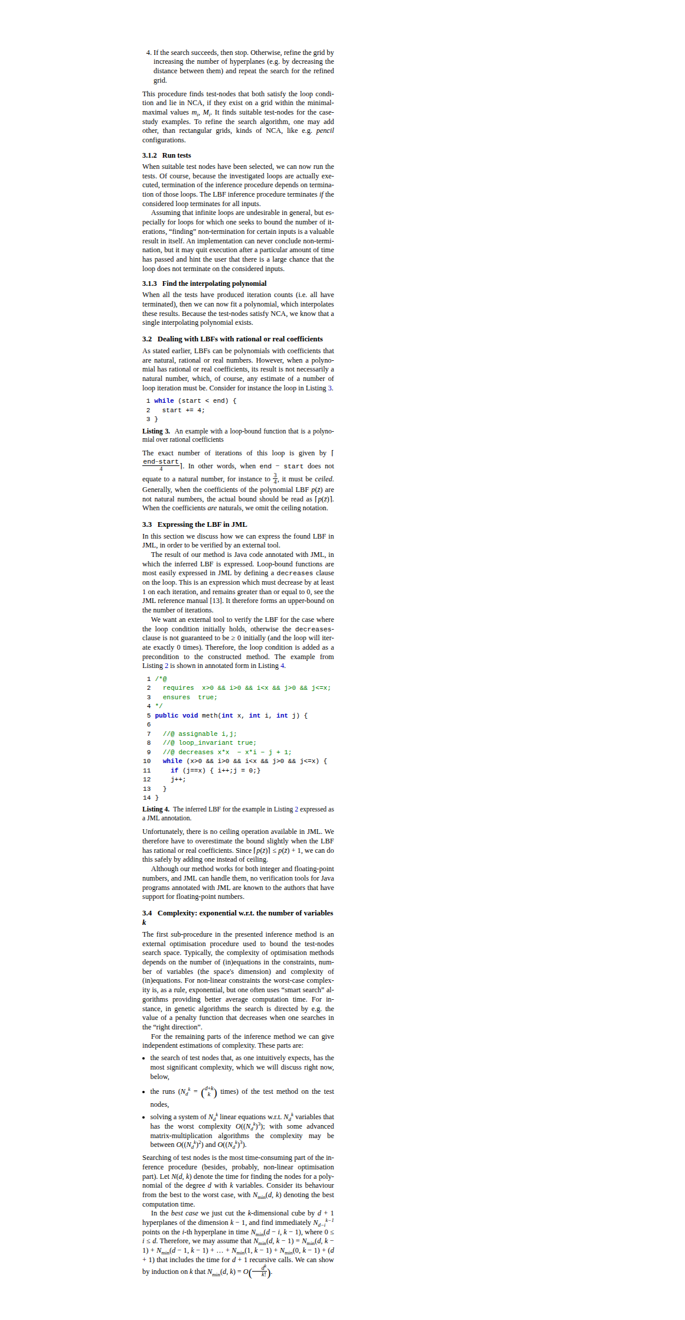If the search succeeds, then stop. Otherwise, refine the grid by increasing the number of hyperplanes (e.g. by decreasing the distance between them) and repeat the search for the refined grid.
This procedure finds test-nodes that both satisfy the loop condition and lie in NCA, if they exist on a grid within the minimal-maximal values mi, Mi. It finds suitable test-nodes for the case-study examples. To refine the search algorithm, one may add other, than rectangular grids, kinds of NCA, like e.g. pencil configurations.
3.1.2 Run tests
When suitable test nodes have been selected, we can now run the tests. Of course, because the investigated loops are actually executed, termination of the inference procedure depends on termination of those loops. The LBF inference procedure terminates if the considered loop terminates for all inputs.
Assuming that infinite loops are undesirable in general, but especially for loops for which one seeks to bound the number of iterations, “finding” non-termination for certain inputs is a valuable result in itself. An implementation can never conclude non-termination, but it may quit execution after a particular amount of time has passed and hint the user that there is a large chance that the loop does not terminate on the considered inputs.
3.1.3 Find the interpolating polynomial
When all the tests have produced iteration counts (i.e. all have terminated), then we can now fit a polynomial, which interpolates these results. Because the test-nodes satisfy NCA, we know that a single interpolating polynomial exists.
3.2 Dealing with LBFs with rational or real coefficients
As stated earlier, LBFs can be polynomials with coefficients that are natural, rational or real numbers. However, when a polynomial has rational or real coefficients, its result is not necessarily a natural number, which, of course, any estimate of a number of loop iteration must be. Consider for instance the loop in Listing 3.
| 1 | while (start < end) { |
| 2 | start += 4; |
| 3 | } |
Listing 3. An example with a loop-bound function that is a polynomial over rational coefficients
The exact number of iterations of this loop is given by end−start 4 . In other words, when end − start does not equate to a natural number, for instance to 34, it must be ceiled. Generally, when the coefficients of the polynomial LBF p(z̄) are not natural numbers, the actual bound should be read as p(z̄) . When the coefficients are naturals, we omit the ceiling notation.
3.3 Expressing the LBF in JML
In this section we discuss how we can express the found LBF in JML, in order to be verified by an external tool.
The result of our method is Java code annotated with JML, in which the inferred LBF is expressed. Loop-bound functions are most easily expressed in JML by defining a decreases clause on the loop. This is an expression which must decrease by at least 1 on each iteration, and remains greater than or equal to 0, see the JML reference manual [13]. It therefore forms an upper-bound on the number of iterations.
We want an external tool to verify the LBF for the case where the loop condition initially holds, otherwise the decreases-clause is not guaranteed to be ≥ 0 initially (and the loop will iterate exactly 0 times). Therefore, the loop condition is added as a precondition to the constructed method. The example from Listing 2 is shown in annotated form in Listing 4.
| 1 | /*@ |
| 2 | requires x>0 && i>0 && i<x && j>0 && j<=x; |
| 3 | ensures true; |
| 4 | */ |
| 5 | public void meth( int x, int i, int j) { |
| 6 | |
| 7 | //@ assignable i,j; |
| 8 | //@ loop_invariant true; |
| 9 | //@ decreases x*x − x*i − j + 1; |
| 10 | while (x>0 && i>0 && i<x && j>0 && j<=x) { |
| 11 | if (j==x) { i++;j = 0;} |
| 12 | j++; |
| 13 | } |
| 14 | } |
Listing 4. The inferred LBF for the example in Listing 2 expressed as a JML annotation.
Unfortunately, there is no ceiling operation available in JML. We therefore have to overestimate the bound slightly when the LBF has rational or real coefficients. Since p(z̄) ≤ p(z̄) + 1, we can do this safely by adding one instead of ceiling.
Although our method works for both integer and floating-point numbers, and JML can handle them, no verification tools for Java programs annotated with JML are known to the authors that have support for floating-point numbers.
3.4 Complexity: exponential w.r.t. the number of variables k
The first sub-procedure in the presented inference method is an external optimisation procedure used to bound the test-nodes search space. Typically, the complexity of optimisation methods depends on the number of (in)equations in the constraints, number of variables (the space's dimension) and complexity of (in)equations. For non-linear constraints the worst-case complexity is, as a rule, exponential, but one often uses “smart search” algorithms providing better average computation time. For instance, in genetic algorithms the search is directed by e.g. the value of a penalty function that decreases when one searches in the “right direction”.
For the remaining parts of the inference method we can give independent estimations of complexity. These parts are:
the search of test nodes that, as one intuitively expects, has the most significant complexity, which we will discuss right now, below,
the runs (Ndk = (d+k k) times) of the test method on the test nodes,
solving a system of Ndk linear equations w.r.t. Ndk variables that has the worst complexity O((Ndk)3); with some advanced matrix-multiplication algorithms the complexity may be between O((Ndk)2) and O((Ndk)3).
Searching of test nodes is the most time-consuming part of the inference procedure (besides, probably, non-linear optimisation part). Let N(d, k) denote the time for finding the nodes for a polynomial of the degree d with k variables. Consider its behaviour from the best to the worst case, with Nmin(d, k) denoting the best computation time.
In the best case we just cut the k-dimensional cube by d + 1 hyperplanes of the dimension k − 1, and find immediately Nd−ik−1 points on the i-th hyperplane in time Nmin(d − i, k − 1), where 0 ≤ i ≤ d. Therefore, we may assume that Nmin(d, k − 1) = Nmin(d, k − 1) + Nmin(d − 1, k − 1) + … + Nmin(1, k − 1) + Nmin(0, k − 1) + (d + 1) that includes the time for d + 1 recursive calls. We can show by induction on k that Nmin(d, k) = O(dk k!).